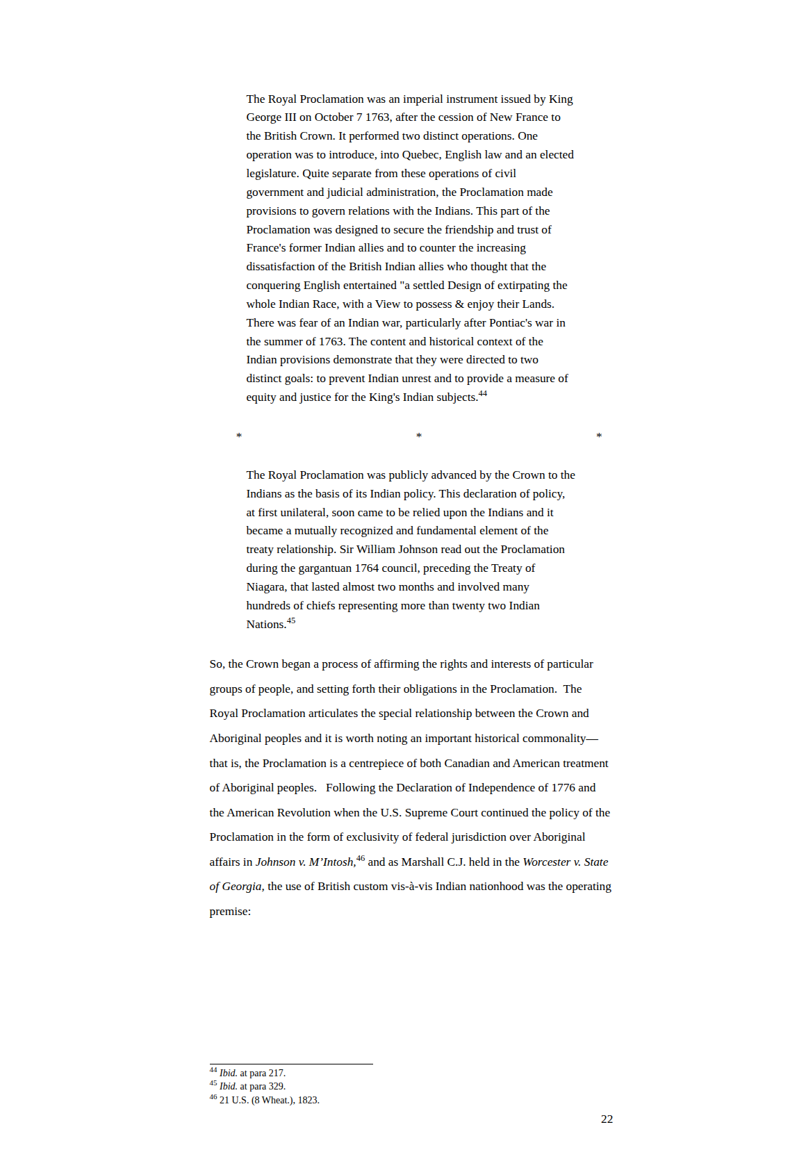The Royal Proclamation was an imperial instrument issued by King George III on October 7 1763, after the cession of New France to the British Crown. It performed two distinct operations. One operation was to introduce, into Quebec, English law and an elected legislature. Quite separate from these operations of civil government and judicial administration, the Proclamation made provisions to govern relations with the Indians. This part of the Proclamation was designed to secure the friendship and trust of France's former Indian allies and to counter the increasing dissatisfaction of the British Indian allies who thought that the conquering English entertained "a settled Design of extirpating the whole Indian Race, with a View to possess & enjoy their Lands. There was fear of an Indian war, particularly after Pontiac's war in the summer of 1763. The content and historical context of the Indian provisions demonstrate that they were directed to two distinct goals: to prevent Indian unrest and to provide a measure of equity and justice for the King's Indian subjects.44
* * *
The Royal Proclamation was publicly advanced by the Crown to the Indians as the basis of its Indian policy. This declaration of policy, at first unilateral, soon came to be relied upon the Indians and it became a mutually recognized and fundamental element of the treaty relationship. Sir William Johnson read out the Proclamation during the gargantuan 1764 council, preceding the Treaty of Niagara, that lasted almost two months and involved many hundreds of chiefs representing more than twenty two Indian Nations.45
So, the Crown began a process of affirming the rights and interests of particular groups of people, and setting forth their obligations in the Proclamation. The Royal Proclamation articulates the special relationship between the Crown and Aboriginal peoples and it is worth noting an important historical commonality—that is, the Proclamation is a centrepiece of both Canadian and American treatment of Aboriginal peoples. Following the Declaration of Independence of 1776 and the American Revolution when the U.S. Supreme Court continued the policy of the Proclamation in the form of exclusivity of federal jurisdiction over Aboriginal affairs in Johnson v. M’Intosh,46 and as Marshall C.J. held in the Worcester v. State of Georgia, the use of British custom vis-à-vis Indian nationhood was the operating premise:
44 Ibid. at para 217.
45 Ibid. at para 329.
46 21 U.S. (8 Wheat.), 1823.
22